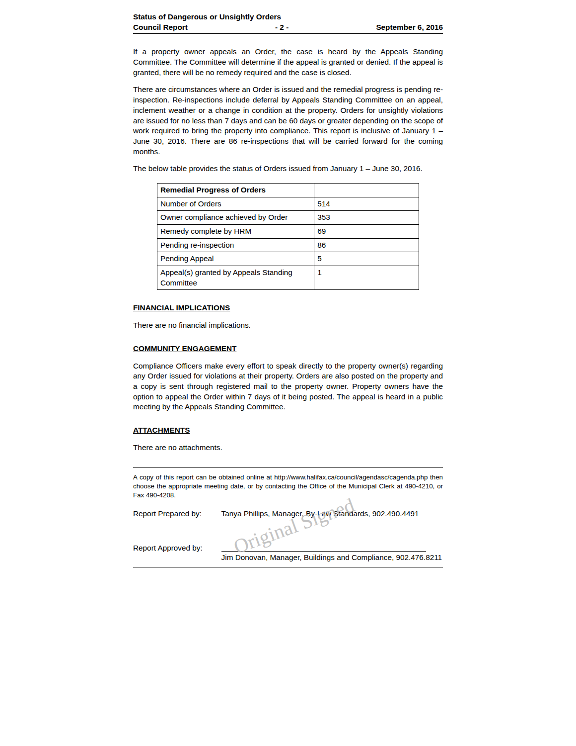Status of Dangerous or Unsightly Orders
Council Report
- 2 -
September 6, 2016
If a property owner appeals an Order, the case is heard by the Appeals Standing Committee. The Committee will determine if the appeal is granted or denied. If the appeal is granted, there will be no remedy required and the case is closed.
There are circumstances where an Order is issued and the remedial progress is pending re-inspection. Re-inspections include deferral by Appeals Standing Committee on an appeal, inclement weather or a change in condition at the property. Orders for unsightly violations are issued for no less than 7 days and can be 60 days or greater depending on the scope of work required to bring the property into compliance. This report is inclusive of January 1 – June 30, 2016. There are 86 re-inspections that will be carried forward for the coming months.
The below table provides the status of Orders issued from January 1 – June 30, 2016.
| Remedial Progress of Orders | |
| --- | --- |
| Number of Orders | 514 |
| Owner compliance achieved by Order | 353 |
| Remedy complete by HRM | 69 |
| Pending re-inspection | 86 |
| Pending Appeal | 5 |
| Appeal(s) granted by Appeals Standing Committee | 1 |
FINANCIAL IMPLICATIONS
There are no financial implications.
COMMUNITY ENGAGEMENT
Compliance Officers make every effort to speak directly to the property owner(s) regarding any Order issued for violations at their property. Orders are also posted on the property and a copy is sent through registered mail to the property owner. Property owners have the option to appeal the Order within 7 days of it being posted. The appeal is heard in a public meeting by the Appeals Standing Committee.
ATTACHMENTS
There are no attachments.
A copy of this report can be obtained online at http://www.halifax.ca/council/agendasc/cagenda.php then choose the appropriate meeting date, or by contacting the Office of the Municipal Clerk at 490-4210, or Fax 490-4208.
Original Signed
Report Prepared by:
Tanya Phillips, Manager, By-Law Standards, 902.490.4491
Report Approved by:
Jim Donovan, Manager, Buildings and Compliance, 902.476.8211